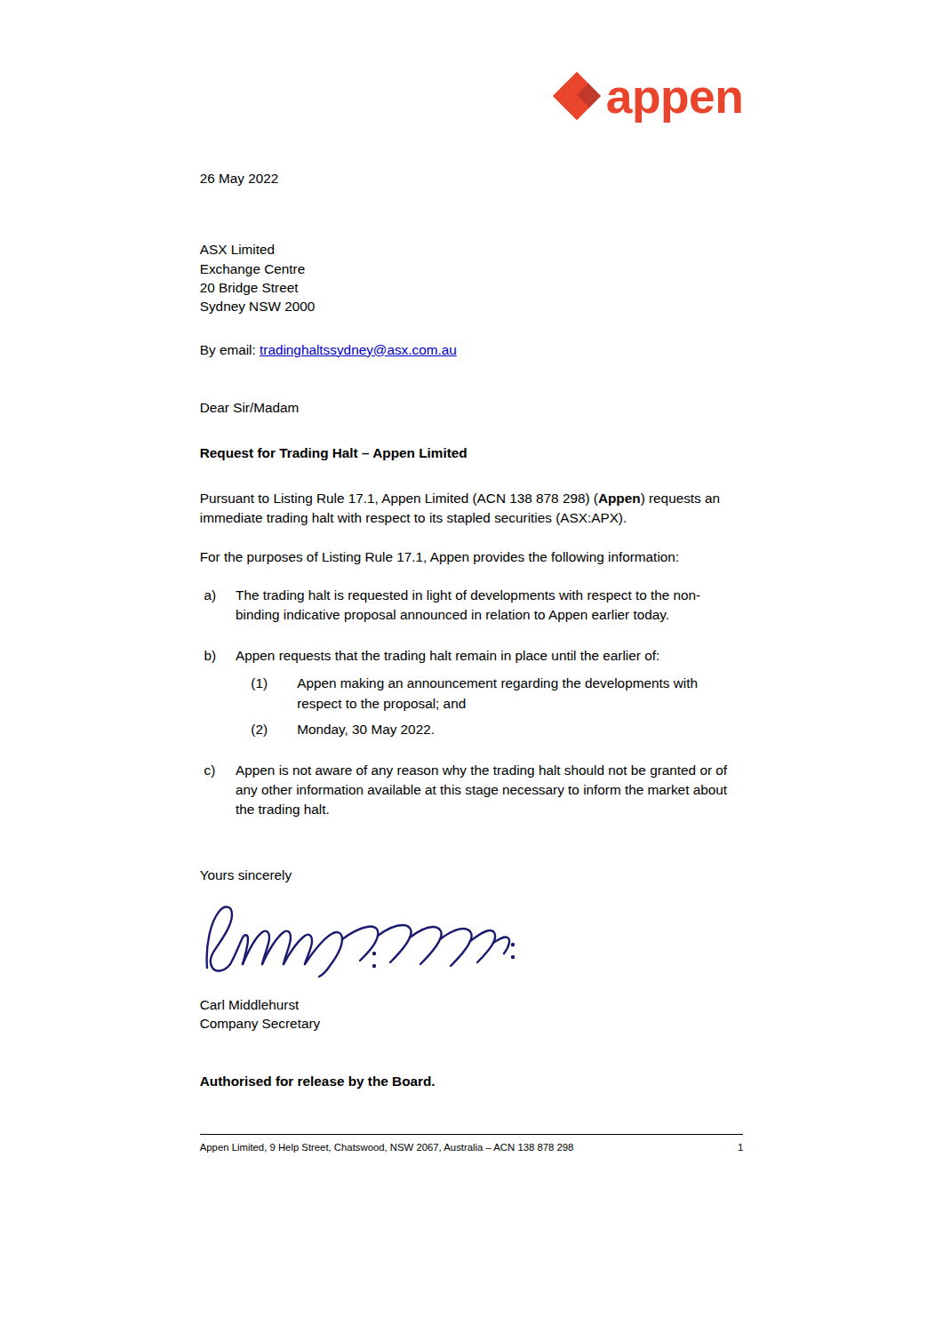appen
26 May 2022
ASX Limited
Exchange Centre
20 Bridge Street
Sydney NSW 2000
By email: tradinghaltssydney@asx.com.au
Dear Sir/Madam
Request for Trading Halt – Appen Limited
Pursuant to Listing Rule 17.1, Appen Limited (ACN 138 878 298) (Appen) requests an immediate trading halt with respect to its stapled securities (ASX:APX).
For the purposes of Listing Rule 17.1, Appen provides the following information:
a) The trading halt is requested in light of developments with respect to the non-binding indicative proposal announced in relation to Appen earlier today.
b) Appen requests that the trading halt remain in place until the earlier of:
(1) Appen making an announcement regarding the developments with respect to the proposal; and
(2) Monday, 30 May 2022.
c) Appen is not aware of any reason why the trading halt should not be granted or of any other information available at this stage necessary to inform the market about the trading halt.
Yours sincerely
Carl Middlehurst
Company Secretary
Authorised for release by the Board.
Appen Limited, 9 Help Street, Chatswood, NSW 2067, Australia – ACN 138 878 298 1